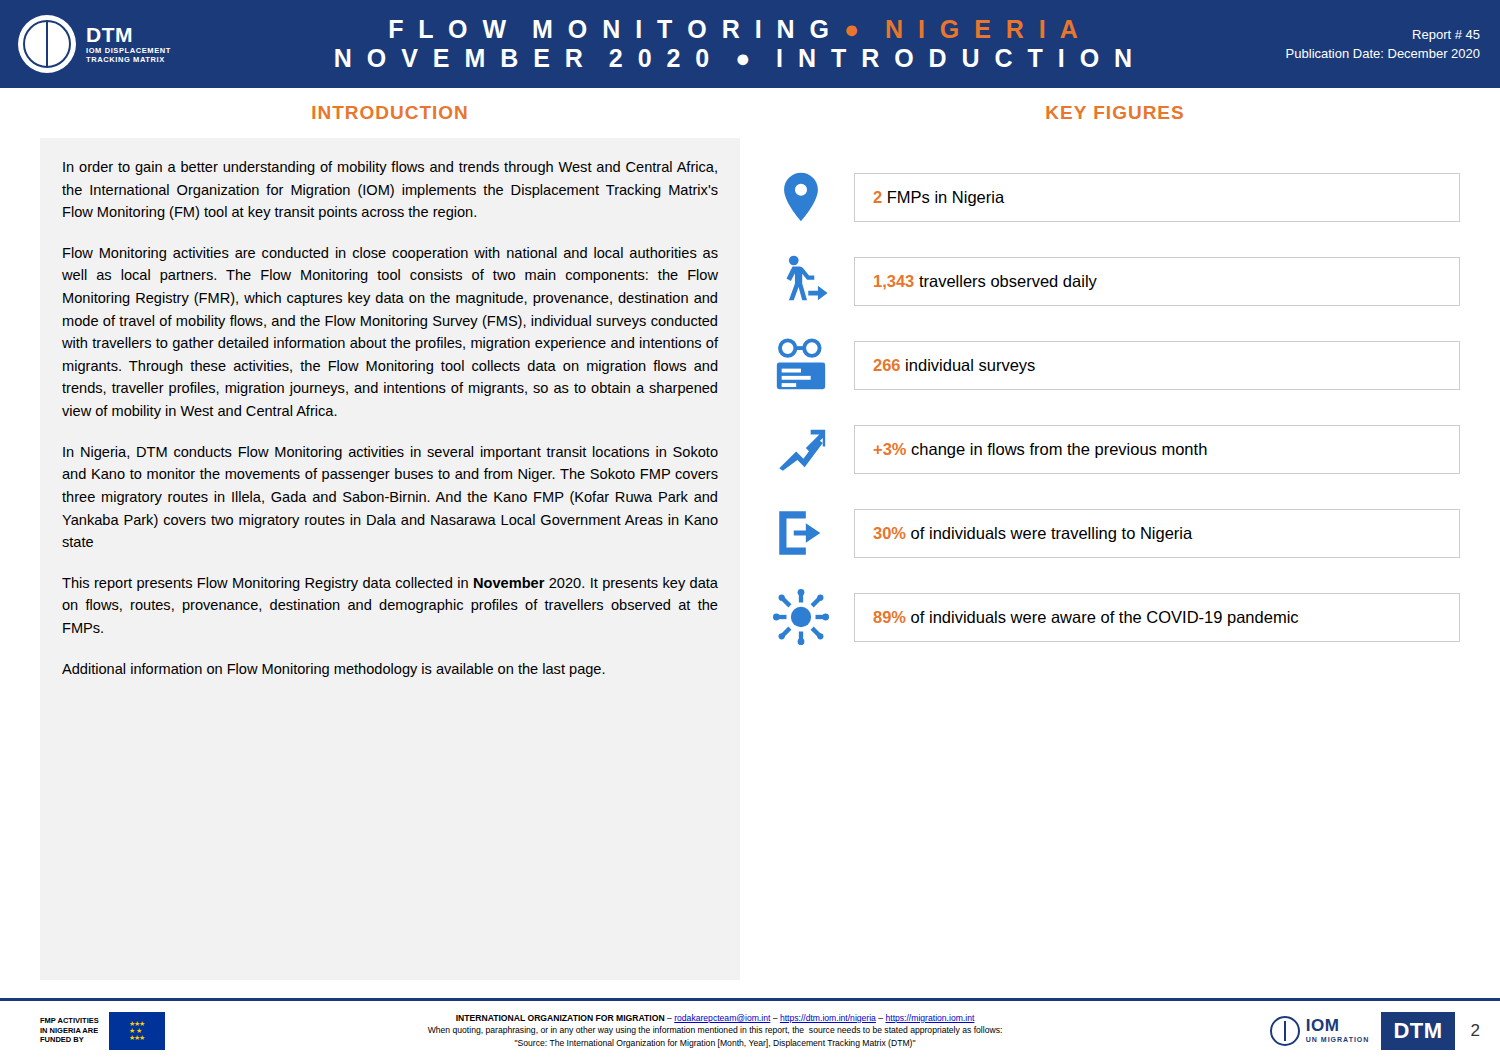DTM
IOM DISPLACEMENT
TRACKING MATRIX
F L O W M O N I T O R I N G ● N I G E R I A
N O V E M B E R 2 0 2 0 ● I N T R O D U C T I O N
Report # 45
Publication Date: December 2020
INTRODUCTION
In order to gain a better understanding of mobility flows and trends through West and Central Africa, the International Organization for Migration (IOM) implements the Displacement Tracking Matrix's Flow Monitoring (FM) tool at key transit points across the region.
Flow Monitoring activities are conducted in close cooperation with national and local authorities as well as local partners. The Flow Monitoring tool consists of two main components: the Flow Monitoring Registry (FMR), which captures key data on the magnitude, provenance, destination and mode of travel of mobility flows, and the Flow Monitoring Survey (FMS), individual surveys conducted with travellers to gather detailed information about the profiles, migration experience and intentions of migrants. Through these activities, the Flow Monitoring tool collects data on migration flows and trends, traveller profiles, migration journeys, and intentions of migrants, so as to obtain a sharpened view of mobility in West and Central Africa.
In Nigeria, DTM conducts Flow Monitoring activities in several important transit locations in Sokoto and Kano to monitor the movements of passenger buses to and from Niger. The Sokoto FMP covers three migratory routes in Illela, Gada and Sabon-Birnin. And the Kano FMP (Kofar Ruwa Park and Yankaba Park) covers two migratory routes in Dala and Nasarawa Local Government Areas in Kano state
This report presents Flow Monitoring Registry data collected in November 2020. It presents key data on flows, routes, provenance, destination and demographic profiles of travellers observed at the FMPs.
Additional information on Flow Monitoring methodology is available on the last page.
KEY FIGURES
2 FMPs in Nigeria
1,343 travellers observed daily
266 individual surveys
+3% change in flows from the previous month
30% of individuals were travelling to Nigeria
89% of individuals were aware of the COVID-19 pandemic
FMP ACTIVITIES
IN NIGERIA ARE
FUNDED BY
★★★
★ ★
★★★
INTERNATIONAL ORGANIZATION FOR MIGRATION – rodakarepcteam@iom.int – https://dtm.iom.int/nigeria – https://migration.iom.int
When quoting, paraphrasing, or in any other way using the information mentioned in this report, the source needs to be stated appropriately as follows:
"Source: The International Organization for Migration [Month, Year], Displacement Tracking Matrix (DTM)"
IOM
UN MIGRATION
DTM
2